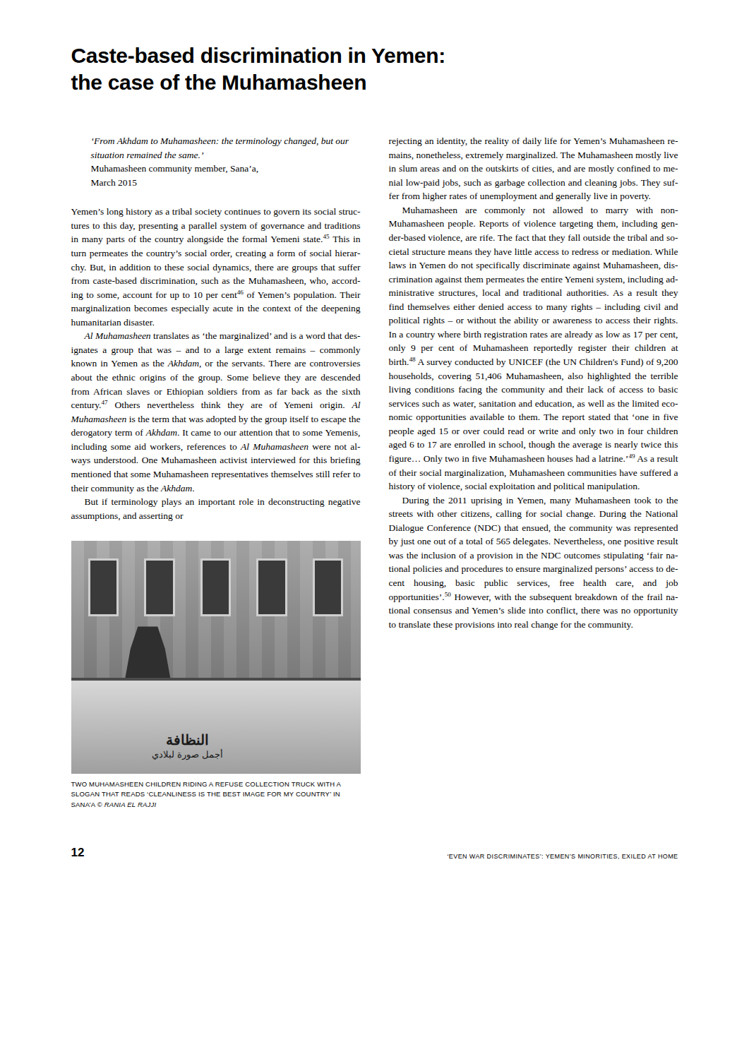Caste-based discrimination in Yemen:
the case of the Muhamasheen
‘From Akhdam to Muhamasheen: the terminology changed, but our situation remained the same.’
Muhamasheen community member, Sana’a,
March 2015
Yemen’s long history as a tribal society continues to govern its social structures to this day, presenting a parallel system of governance and traditions in many parts of the country alongside the formal Yemeni state.45 This in turn permeates the country’s social order, creating a form of social hierarchy. But, in addition to these social dynamics, there are groups that suffer from caste-based discrimination, such as the Muhamasheen, who, according to some, account for up to 10 per cent46 of Yemen’s population. Their marginalization becomes especially acute in the context of the deepening humanitarian disaster.
Al Muhamasheen translates as ‘the marginalized’ and is a word that designates a group that was – and to a large extent remains – commonly known in Yemen as the Akhdam, or the servants. There are controversies about the ethnic origins of the group. Some believe they are descended from African slaves or Ethiopian soldiers from as far back as the sixth century.47 Others nevertheless think they are of Yemeni origin. Al Muhamasheen is the term that was adopted by the group itself to escape the derogatory term of Akhdam. It came to our attention that to some Yemenis, including some aid workers, references to Al Muhamasheen were not always understood. One Muhamasheen activist interviewed for this briefing mentioned that some Muhamasheen representatives themselves still refer to their community as the Akhdam.
But if terminology plays an important role in deconstructing negative assumptions, and asserting or
النظافةأجمل صورة لبلادي
Two Muhamasheen children riding a refuse collection truck with a slogan that reads ‘Cleanliness is the best image for my country’ in Sana’a © Rania El Rajji
rejecting an identity, the reality of daily life for Yemen’s Muhamasheen remains, nonetheless, extremely marginalized. The Muhamasheen mostly live in slum areas and on the outskirts of cities, and are mostly confined to menial low-paid jobs, such as garbage collection and cleaning jobs. They suffer from higher rates of unemployment and generally live in poverty.
Muhamasheen are commonly not allowed to marry with non-Muhamasheen people. Reports of violence targeting them, including gender-based violence, are rife. The fact that they fall outside the tribal and societal structure means they have little access to redress or mediation. While laws in Yemen do not specifically discriminate against Muhamasheen, discrimination against them permeates the entire Yemeni system, including administrative structures, local and traditional authorities. As a result they find themselves either denied access to many rights – including civil and political rights – or without the ability or awareness to access their rights. In a country where birth registration rates are already as low as 17 per cent, only 9 per cent of Muhamasheen reportedly register their children at birth.48 A survey conducted by UNICEF (the UN Children's Fund) of 9,200 households, covering 51,406 Muhamasheen, also highlighted the terrible living conditions facing the community and their lack of access to basic services such as water, sanitation and education, as well as the limited economic opportunities available to them. The report stated that ‘one in five people aged 15 or over could read or write and only two in four children aged 6 to 17 are enrolled in school, though the average is nearly twice this figure… Only two in five Muhamasheen houses had a latrine.’49 As a result of their social marginalization, Muhamasheen communities have suffered a history of violence, social exploitation and political manipulation.
During the 2011 uprising in Yemen, many Muhamasheen took to the streets with other citizens, calling for social change. During the National Dialogue Conference (NDC) that ensued, the community was represented by just one out of a total of 565 delegates. Nevertheless, one positive result was the inclusion of a provision in the NDC outcomes stipulating ‘fair national policies and procedures to ensure marginalized persons’ access to decent housing, basic public services, free health care, and job opportunities’.50 However, with the subsequent breakdown of the frail national consensus and Yemen’s slide into conflict, there was no opportunity to translate these provisions into real change for the community.
12
‘Even war discriminates’: Yemen’s minorities, exiled at home